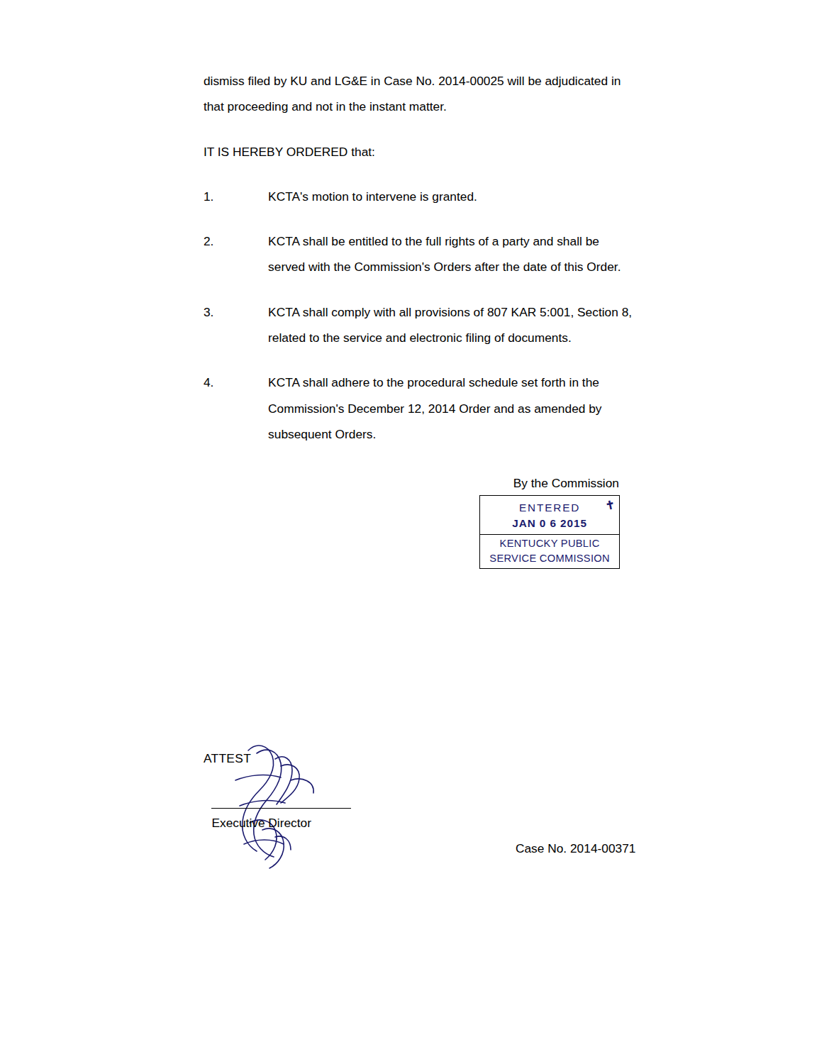dismiss filed by KU and LG&E in Case No. 2014-00025 will be adjudicated in that proceeding and not in the instant matter.
IT IS HEREBY ORDERED that:
1. KCTA's motion to intervene is granted.
2. KCTA shall be entitled to the full rights of a party and shall be served with the Commission's Orders after the date of this Order.
3. KCTA shall comply with all provisions of 807 KAR 5:001, Section 8, related to the service and electronic filing of documents.
4. KCTA shall adhere to the procedural schedule set forth in the Commission's December 12, 2014 Order and as amended by subsequent Orders.
By the Commission
✝
ENTERED
JAN 0 6 2015
KENTUCKY PUBLIC
SERVICE COMMISSION
ATTEST
Executive Director
Case No. 2014-00371